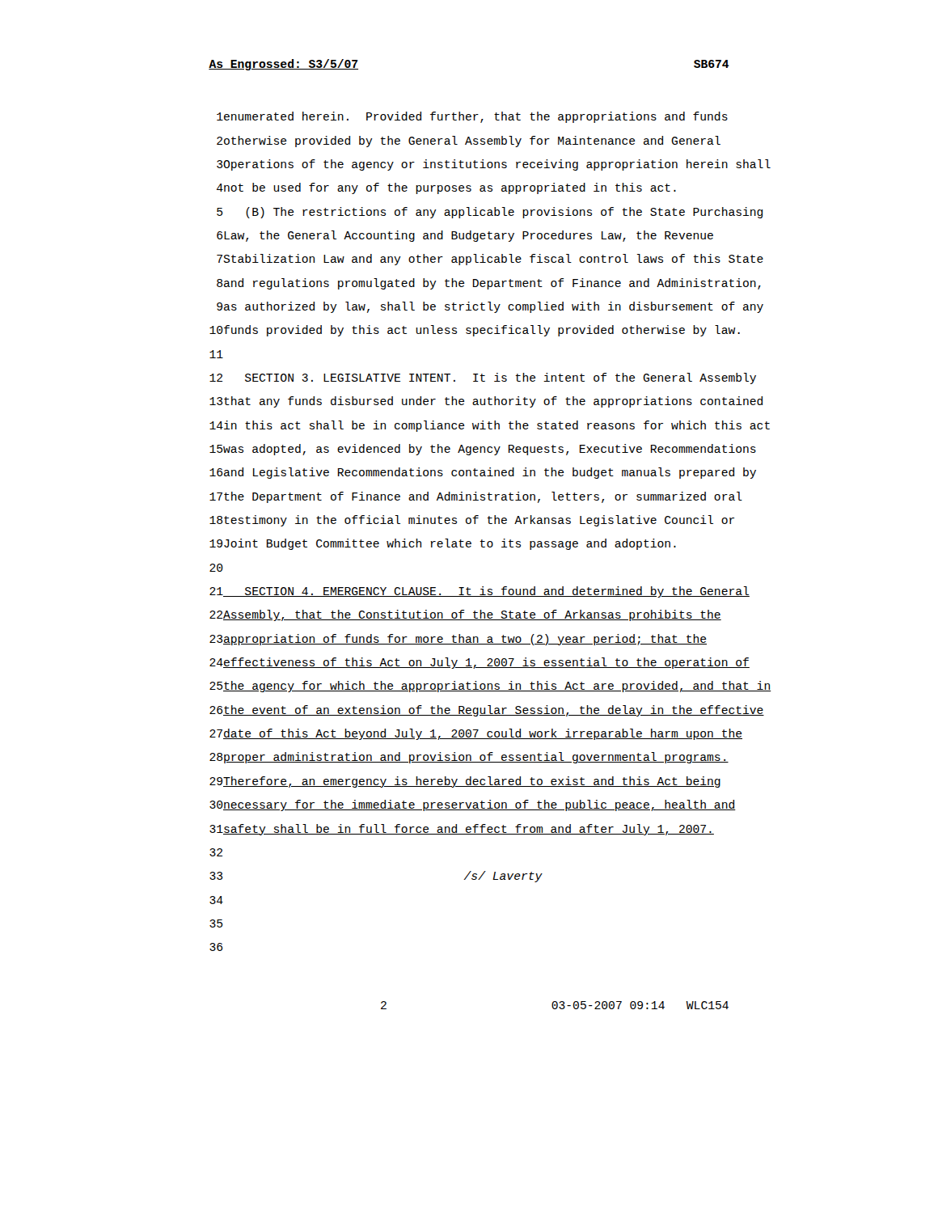As Engrossed: S3/5/07
SB674
| 1 | enumerated herein. Provided further, that the appropriations and funds |
| 2 | otherwise provided by the General Assembly for Maintenance and General |
| 3 | Operations of the agency or institutions receiving appropriation herein shall |
| 4 | not be used for any of the purposes as appropriated in this act. |
| 5 | (B) The restrictions of any applicable provisions of the State Purchasing |
| 6 | Law, the General Accounting and Budgetary Procedures Law, the Revenue |
| 7 | Stabilization Law and any other applicable fiscal control laws of this State |
| 8 | and regulations promulgated by the Department of Finance and Administration, |
| 9 | as authorized by law, shall be strictly complied with in disbursement of any |
| 10 | funds provided by this act unless specifically provided otherwise by law. |
| 11 | |
| 12 | SECTION 3. LEGISLATIVE INTENT. It is the intent of the General Assembly |
| 13 | that any funds disbursed under the authority of the appropriations contained |
| 14 | in this act shall be in compliance with the stated reasons for which this act |
| 15 | was adopted, as evidenced by the Agency Requests, Executive Recommendations |
| 16 | and Legislative Recommendations contained in the budget manuals prepared by |
| 17 | the Department of Finance and Administration, letters, or summarized oral |
| 18 | testimony in the official minutes of the Arkansas Legislative Council or |
| 19 | Joint Budget Committee which relate to its passage and adoption. |
| 20 | |
| 21 | SECTION 4. EMERGENCY CLAUSE. It is found and determined by the General |
| 22 | Assembly, that the Constitution of the State of Arkansas prohibits the |
| 23 | appropriation of funds for more than a two (2) year period; that the |
| 24 | effectiveness of this Act on July 1, 2007 is essential to the operation of |
| 25 | the agency for which the appropriations in this Act are provided, and that in |
| 26 | the event of an extension of the Regular Session, the delay in the effective |
| 27 | date of this Act beyond July 1, 2007 could work irreparable harm upon the |
| 28 | proper administration and provision of essential governmental programs. |
| 29 | Therefore, an emergency is hereby declared to exist and this Act being |
| 30 | necessary for the immediate preservation of the public peace, health and |
| 31 | safety shall be in full force and effect from and after July 1, 2007. |
| 32 | |
| 33 | /s/ Laverty |
| 34 | |
| 35 | |
| 36 | |
2
03-05-2007 09:14 WLC154